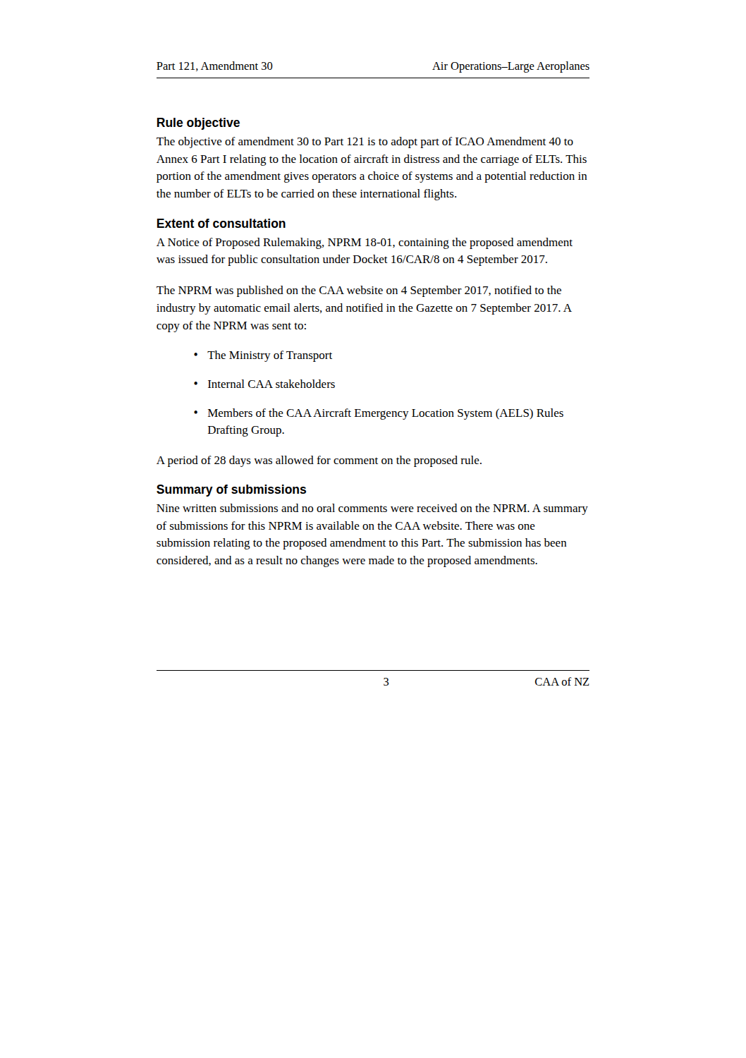Part 121, Amendment 30
Air Operations–Large Aeroplanes
Rule objective
The objective of amendment 30 to Part 121 is to adopt part of ICAO Amendment 40 to Annex 6 Part I relating to the location of aircraft in distress and the carriage of ELTs. This portion of the amendment gives operators a choice of systems and a potential reduction in the number of ELTs to be carried on these international flights.
Extent of consultation
A Notice of Proposed Rulemaking, NPRM 18-01, containing the proposed amendment was issued for public consultation under Docket 16/CAR/8 on 4 September 2017.
The NPRM was published on the CAA website on 4 September 2017, notified to the industry by automatic email alerts, and notified in the Gazette on 7 September 2017. A copy of the NPRM was sent to:
The Ministry of Transport
Internal CAA stakeholders
Members of the CAA Aircraft Emergency Location System (AELS) Rules Drafting Group.
A period of 28 days was allowed for comment on the proposed rule.
Summary of submissions
Nine written submissions and no oral comments were received on the NPRM. A summary of submissions for this NPRM is available on the CAA website. There was one submission relating to the proposed amendment to this Part. The submission has been considered, and as a result no changes were made to the proposed amendments.
3
CAA of NZ